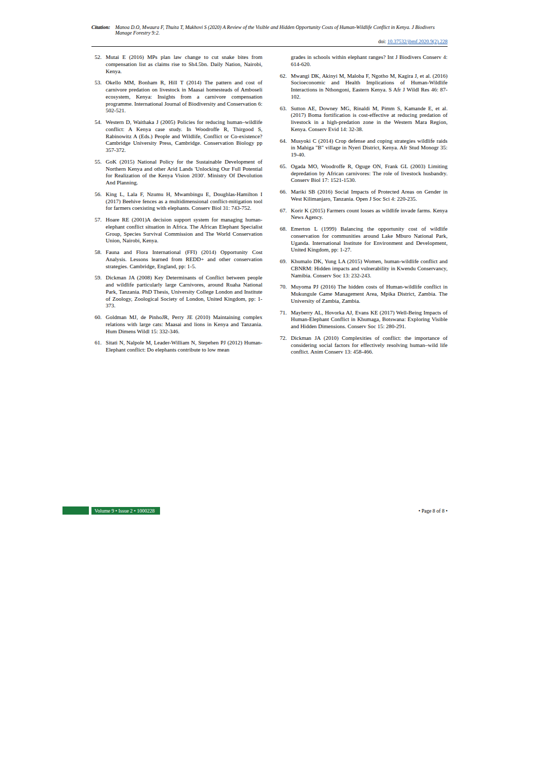Citation:
Manoa D.O, Mwaura F, Thuita T, Mukhovi S (2020) A Review of the Visible and Hidden Opportunity Costs of Human-Wildlife Conflict in Kenya. J Biodivers Manage Forestry 9:2.
doi: 10.37532/jbmf.2020.9(2).228
52. Mutai E (2016) MPs plan law change to cut snake bites from compensation list as claims rise to Sh4.5bn. Daily Nation, Nairobi, Kenya.
53. Okello MM, Bonham R, Hill T (2014) The pattern and cost of carnivore predation on livestock in Maasai homesteads of Amboseli ecosystem, Kenya: Insights from a carnivore compensation programme. International Journal of Biodiversity and Conservation 6: 502-521.
54. Western D, Waithaka J (2005) Policies for reducing human–wildlife conflict: A Kenya case study. In Woodroffe R, Thirgood S, Rabinowitz A (Eds.) People and Wildlife, Conflict or Co-existence? Cambridge University Press, Cambridge. Conservation Biology pp 357-372.
55. GoK (2015) National Policy for the Sustainable Development of Northern Kenya and other Arid Lands 'Unlocking Our Full Potential for Realization of the Kenya Vision 2030'. Ministry Of Devolution And Planning.
56. King L, Lala F, Nzumu H, Mwambingu E, Doughlas-Hamilton I (2017) Beehive fences as a multidimensional conflict-mitigation tool for farmers coexisting with elephants. Conserv Biol 31: 743-752.
57. Hoare RE (2001)A decision support system for managing human-elephant conflict situation in Africa. The African Elephant Specialist Group, Species Survival Commission and The World Conservation Union, Nairobi, Kenya.
58. Fauna and Flora International (FFI) (2014) Opportunity Cost Analysis. Lessons learned from REDD+ and other conservation strategies. Cambridge, England, pp: 1-5.
59. Dickman JA (2008) Key Determinants of Conflict between people and wildlife particularly large Carnivores, around Ruaha National Park, Tanzania. PhD Thesis, University College London and Institute of Zoology, Zoological Society of London, United Kingdom, pp: 1-373.
60. Goldman MJ, de PinhoJR, Perry JE (2010) Maintaining complex relations with large cats: Maasai and lions in Kenya and Tanzania. Hum Dimens Wildl 15: 332-346.
61. Sitati N, Nalpole M, Leader-William N, Stepehen PJ (2012) Human-Elephant conflict: Do elephants contribute to low mean
grades in schools within elephant ranges? Int J Biodivers Conserv 4: 614-620.
62. Mwangi DK, Akinyi M, Maloba F, Ngotho M, Kagira J, et al. (2016) Socioeconomic and Health Implications of Human-Wildlife Interactions in Nthongoni, Eastern Kenya. S Afr J Wildl Res 46: 87-102.
63. Sutton AE, Downey MG, Rinaldi M, Pimm S, Kamande E, et al. (2017) Boma fortification is cost-effective at reducing predation of livestock in a high-predation zone in the Western Mara Region, Kenya. Conserv Evid 14: 32-38.
64. Musyoki C (2014) Crop defense and coping strategies wildlife raids in Mahiga "B" village in Nyeri District, Kenya. Afr Stud Monogr 35: 19-40.
65. Ogada MO, Woodroffe R, Oguge ON, Frank GL (2003) Limiting depredation by African carnivores: The role of livestock husbandry. Conserv Biol 17: 1521-1530.
66. Mariki SB (2016) Social Impacts of Protected Areas on Gender in West Kilimanjaro, Tanzania. Open J Soc Sci 4: 220-235.
67. Korir K (2015) Farmers count losses as wildlife invade farms. Kenya News Agency.
68. Emerton L (1999) Balancing the opportunity cost of wildlife conservation for communities around Lake Mburo National Park, Uganda. International Institute for Environment and Development, United Kingdom, pp: 1-27.
69. Khumalo DK, Yung LA (2015) Women, human-wildlife conflict and CBNRM: Hidden impacts and vulnerability in Kwendu Conservancy, Namibia. Conserv Soc 13: 232-243.
70. Muyoma PJ (2016) The hidden costs of Human-wildlife conflict in Mukungule Game Management Area, Mpika District, Zambia. The University of Zambia, Zambia.
71. Mayberry AL, Hovorka AJ, Evans KE (2017) Well-Being Impacts of Human-Elephant Conflict in Khumaga, Botswana: Exploring Visible and Hidden Dimensions. Conserv Soc 15: 280-291.
72. Dickman JA (2010) Complexities of conflict: the importance of considering social factors for effectively resolving human–wild life conflict. Anim Conserv 13: 458-466.
Volume 9 • Issue 2 • 1000228
• Page 8 of 8 •